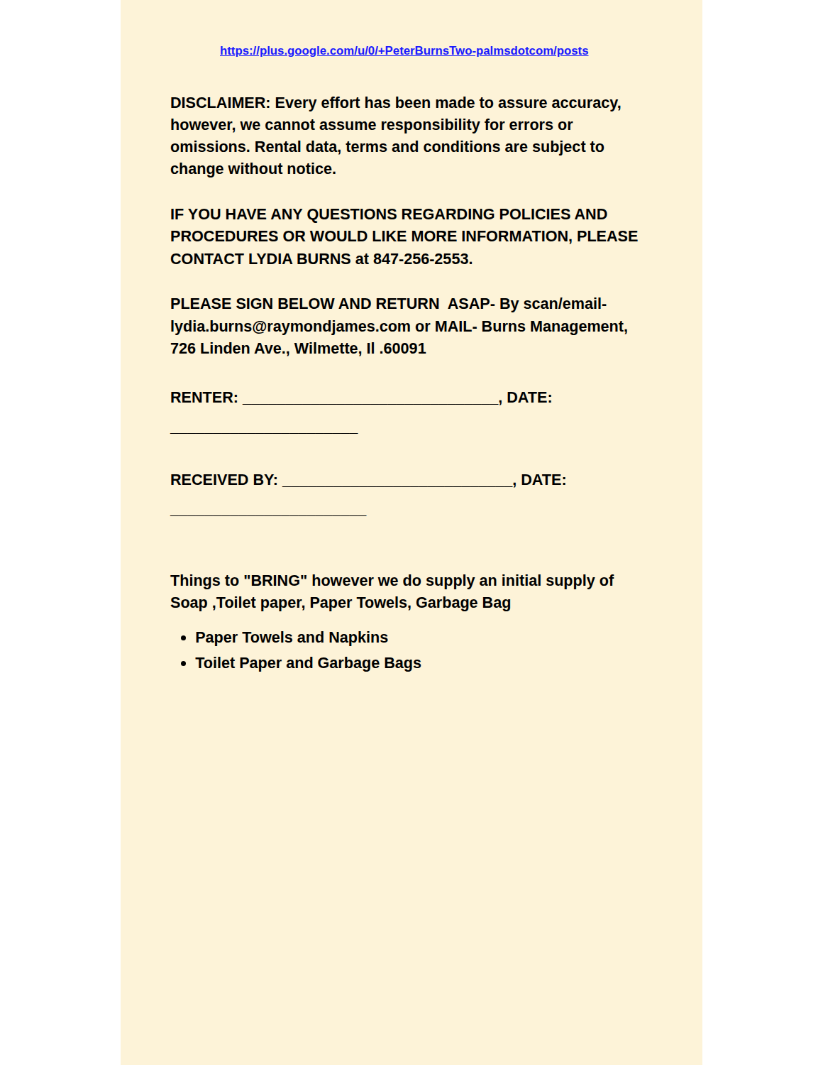https://plus.google.com/u/0/+PeterBurnsTwo-palmsdotcom/posts
DISCLAIMER: Every effort has been made to assure accuracy, however, we cannot assume responsibility for errors or omissions. Rental data, terms and conditions are subject to change without notice.
IF YOU HAVE ANY QUESTIONS REGARDING POLICIES AND PROCEDURES OR WOULD LIKE MORE INFORMATION, PLEASE CONTACT LYDIA BURNS at 847-256-2553.
PLEASE SIGN BELOW AND RETURN ASAP- By scan/email- lydia.burns@raymondjames.com or MAIL- Burns Management, 726 Linden Ave., Wilmette, Il .60091
RENTER: ______________________________, DATE: ______________________
RECEIVED BY: ___________________________, DATE: _______________________
Things to "BRING" however we do supply an initial supply of
Soap ,Toilet paper, Paper Towels, Garbage Bag
Paper Towels and Napkins
Toilet Paper and Garbage Bags